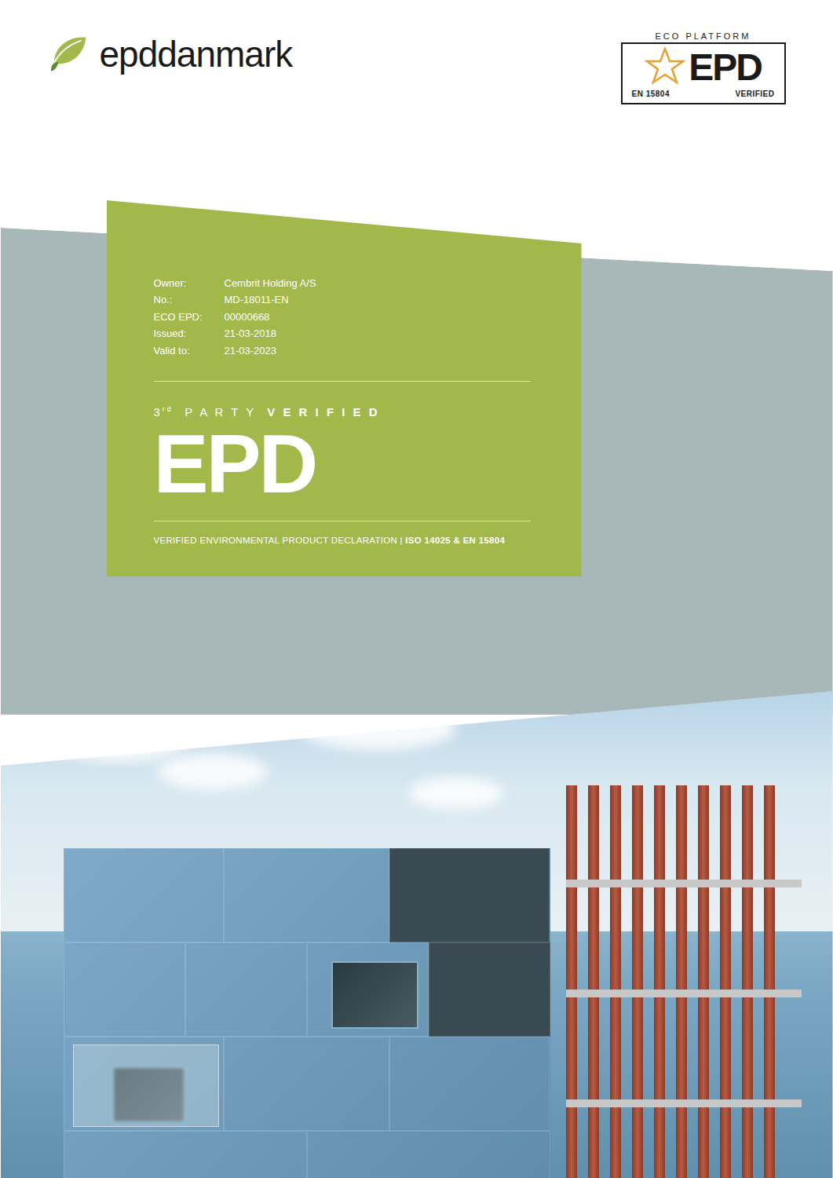epddanmark
ECO PLATFORM
EPD
EN 15804 VERIFIED
Owner:
Cembrit Holding A/S
No.:
MD-18011-EN
ECO EPD:
00000668
Issued:
21-03-2018
Valid to:
21-03-2023
3rd P A R T Y V E R I F I E D
EPD
VERIFIED ENVIRONMENTAL PRODUCT DECLARATION | ISO 14025 & EN 15804